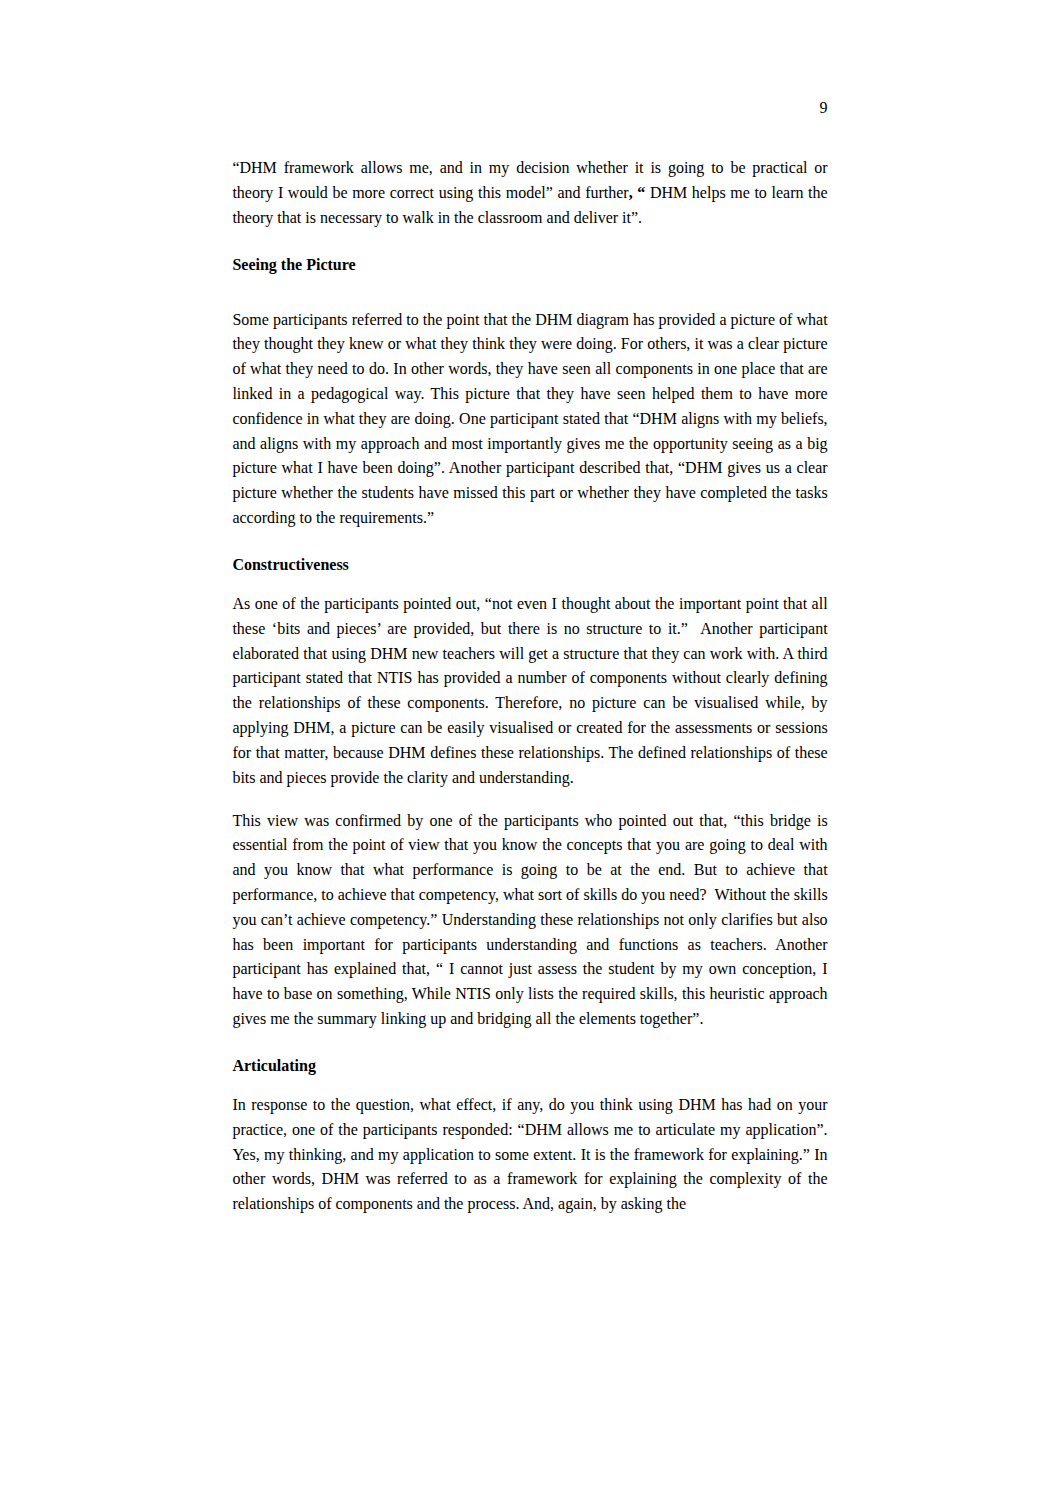9
“DHM framework allows me, and in my decision whether it is going to be practical or theory I would be more correct using this model” and further, “ DHM helps me to learn the theory that is necessary to walk in the classroom and deliver it”.
Seeing the Picture
Some participants referred to the point that the DHM diagram has provided a picture of what they thought they knew or what they think they were doing. For others, it was a clear picture of what they need to do. In other words, they have seen all components in one place that are linked in a pedagogical way. This picture that they have seen helped them to have more confidence in what they are doing. One participant stated that “DHM aligns with my beliefs, and aligns with my approach and most importantly gives me the opportunity seeing as a big picture what I have been doing”. Another participant described that, “DHM gives us a clear picture whether the students have missed this part or whether they have completed the tasks according to the requirements.”
Constructiveness
As one of the participants pointed out, “not even I thought about the important point that all these ‘bits and pieces’ are provided, but there is no structure to it.” Another participant elaborated that using DHM new teachers will get a structure that they can work with. A third participant stated that NTIS has provided a number of components without clearly defining the relationships of these components. Therefore, no picture can be visualised while, by applying DHM, a picture can be easily visualised or created for the assessments or sessions for that matter, because DHM defines these relationships. The defined relationships of these bits and pieces provide the clarity and understanding.
This view was confirmed by one of the participants who pointed out that, “this bridge is essential from the point of view that you know the concepts that you are going to deal with and you know that what performance is going to be at the end. But to achieve that performance, to achieve that competency, what sort of skills do you need? Without the skills you can’t achieve competency.” Understanding these relationships not only clarifies but also has been important for participants understanding and functions as teachers. Another participant has explained that, “ I cannot just assess the student by my own conception, I have to base on something, While NTIS only lists the required skills, this heuristic approach gives me the summary linking up and bridging all the elements together”.
Articulating
In response to the question, what effect, if any, do you think using DHM has had on your practice, one of the participants responded: “DHM allows me to articulate my application”. Yes, my thinking, and my application to some extent. It is the framework for explaining.” In other words, DHM was referred to as a framework for explaining the complexity of the relationships of components and the process. And, again, by asking the